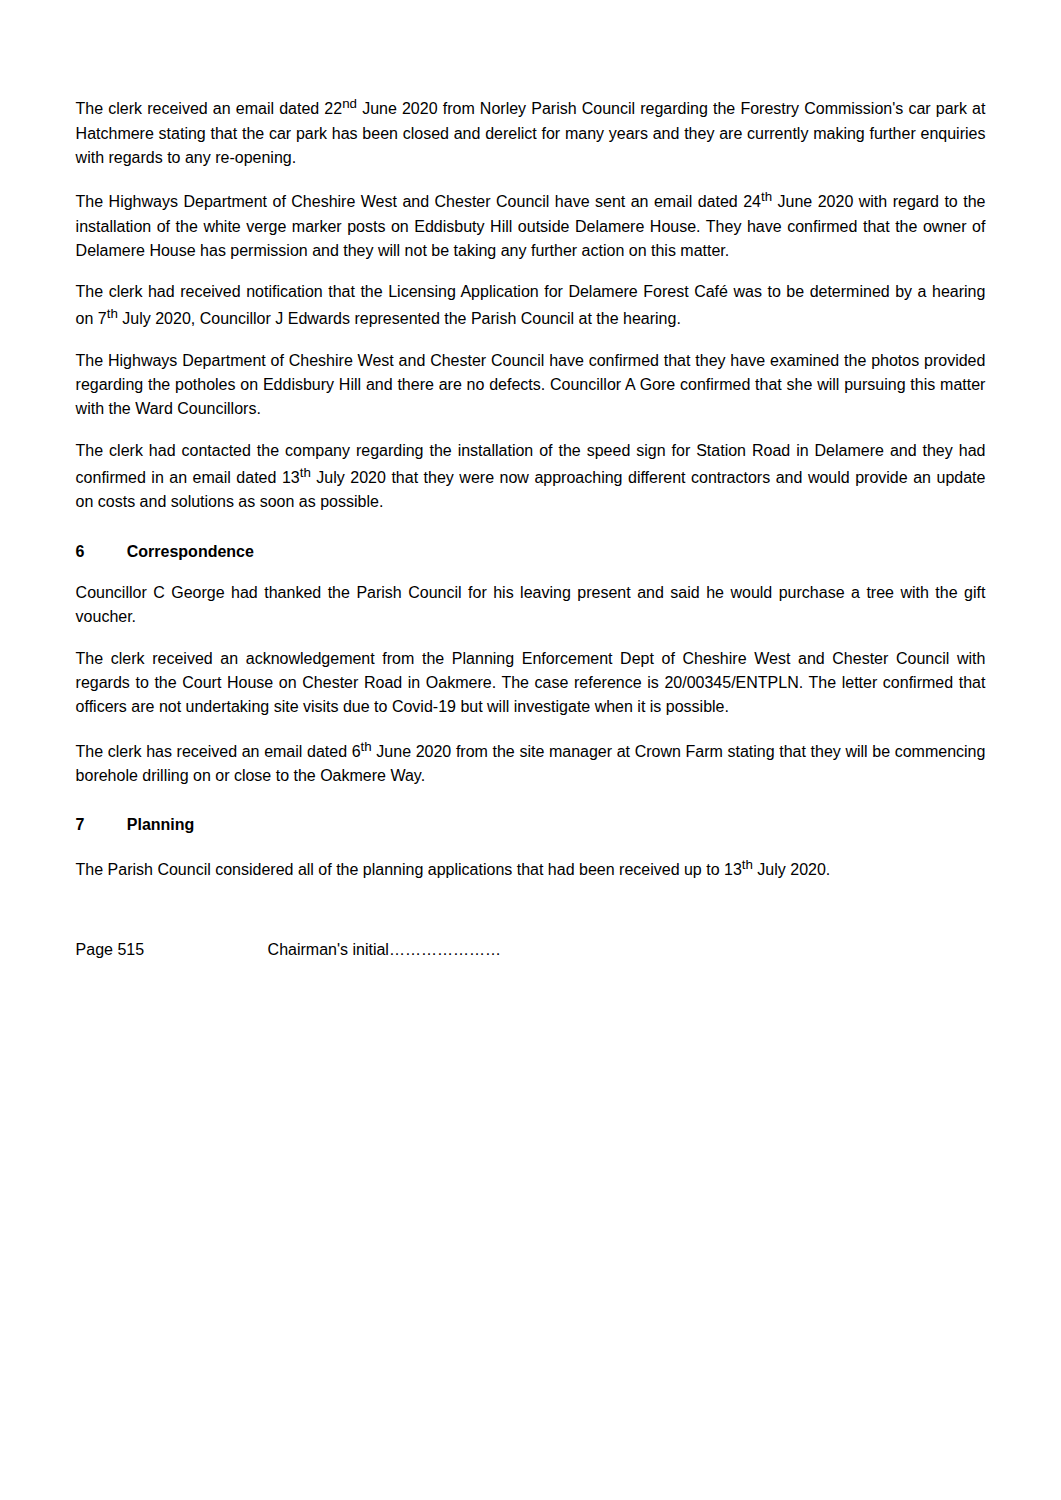The clerk received an email dated 22nd June 2020 from Norley Parish Council regarding the Forestry Commission's car park at Hatchmere stating that the car park has been closed and derelict for many years and they are currently making further enquiries with regards to any re-opening.
The Highways Department of Cheshire West and Chester Council have sent an email dated 24th June 2020 with regard to the installation of the white verge marker posts on Eddisbuty Hill outside Delamere House. They have confirmed that the owner of Delamere House has permission and they will not be taking any further action on this matter.
The clerk had received notification that the Licensing Application for Delamere Forest Café was to be determined by a hearing on 7th July 2020, Councillor J Edwards represented the Parish Council at the hearing.
The Highways Department of Cheshire West and Chester Council have confirmed that they have examined the photos provided regarding the potholes on Eddisbury Hill and there are no defects. Councillor A Gore confirmed that she will pursuing this matter with the Ward Councillors.
The clerk had contacted the company regarding the installation of the speed sign for Station Road in Delamere and they had confirmed in an email dated 13th July 2020 that they were now approaching different contractors and would provide an update on costs and solutions as soon as possible.
6 Correspondence
Councillor C George had thanked the Parish Council for his leaving present and said he would purchase a tree with the gift voucher.
The clerk received an acknowledgement from the Planning Enforcement Dept of Cheshire West and Chester Council with regards to the Court House on Chester Road in Oakmere. The case reference is 20/00345/ENTPLN. The letter confirmed that officers are not undertaking site visits due to Covid-19 but will investigate when it is possible.
The clerk has received an email dated 6th June 2020 from the site manager at Crown Farm stating that they will be commencing borehole drilling on or close to the Oakmere Way.
7 Planning
The Parish Council considered all of the planning applications that had been received up to 13th July 2020.
Page 515 Chairman's initial…………………